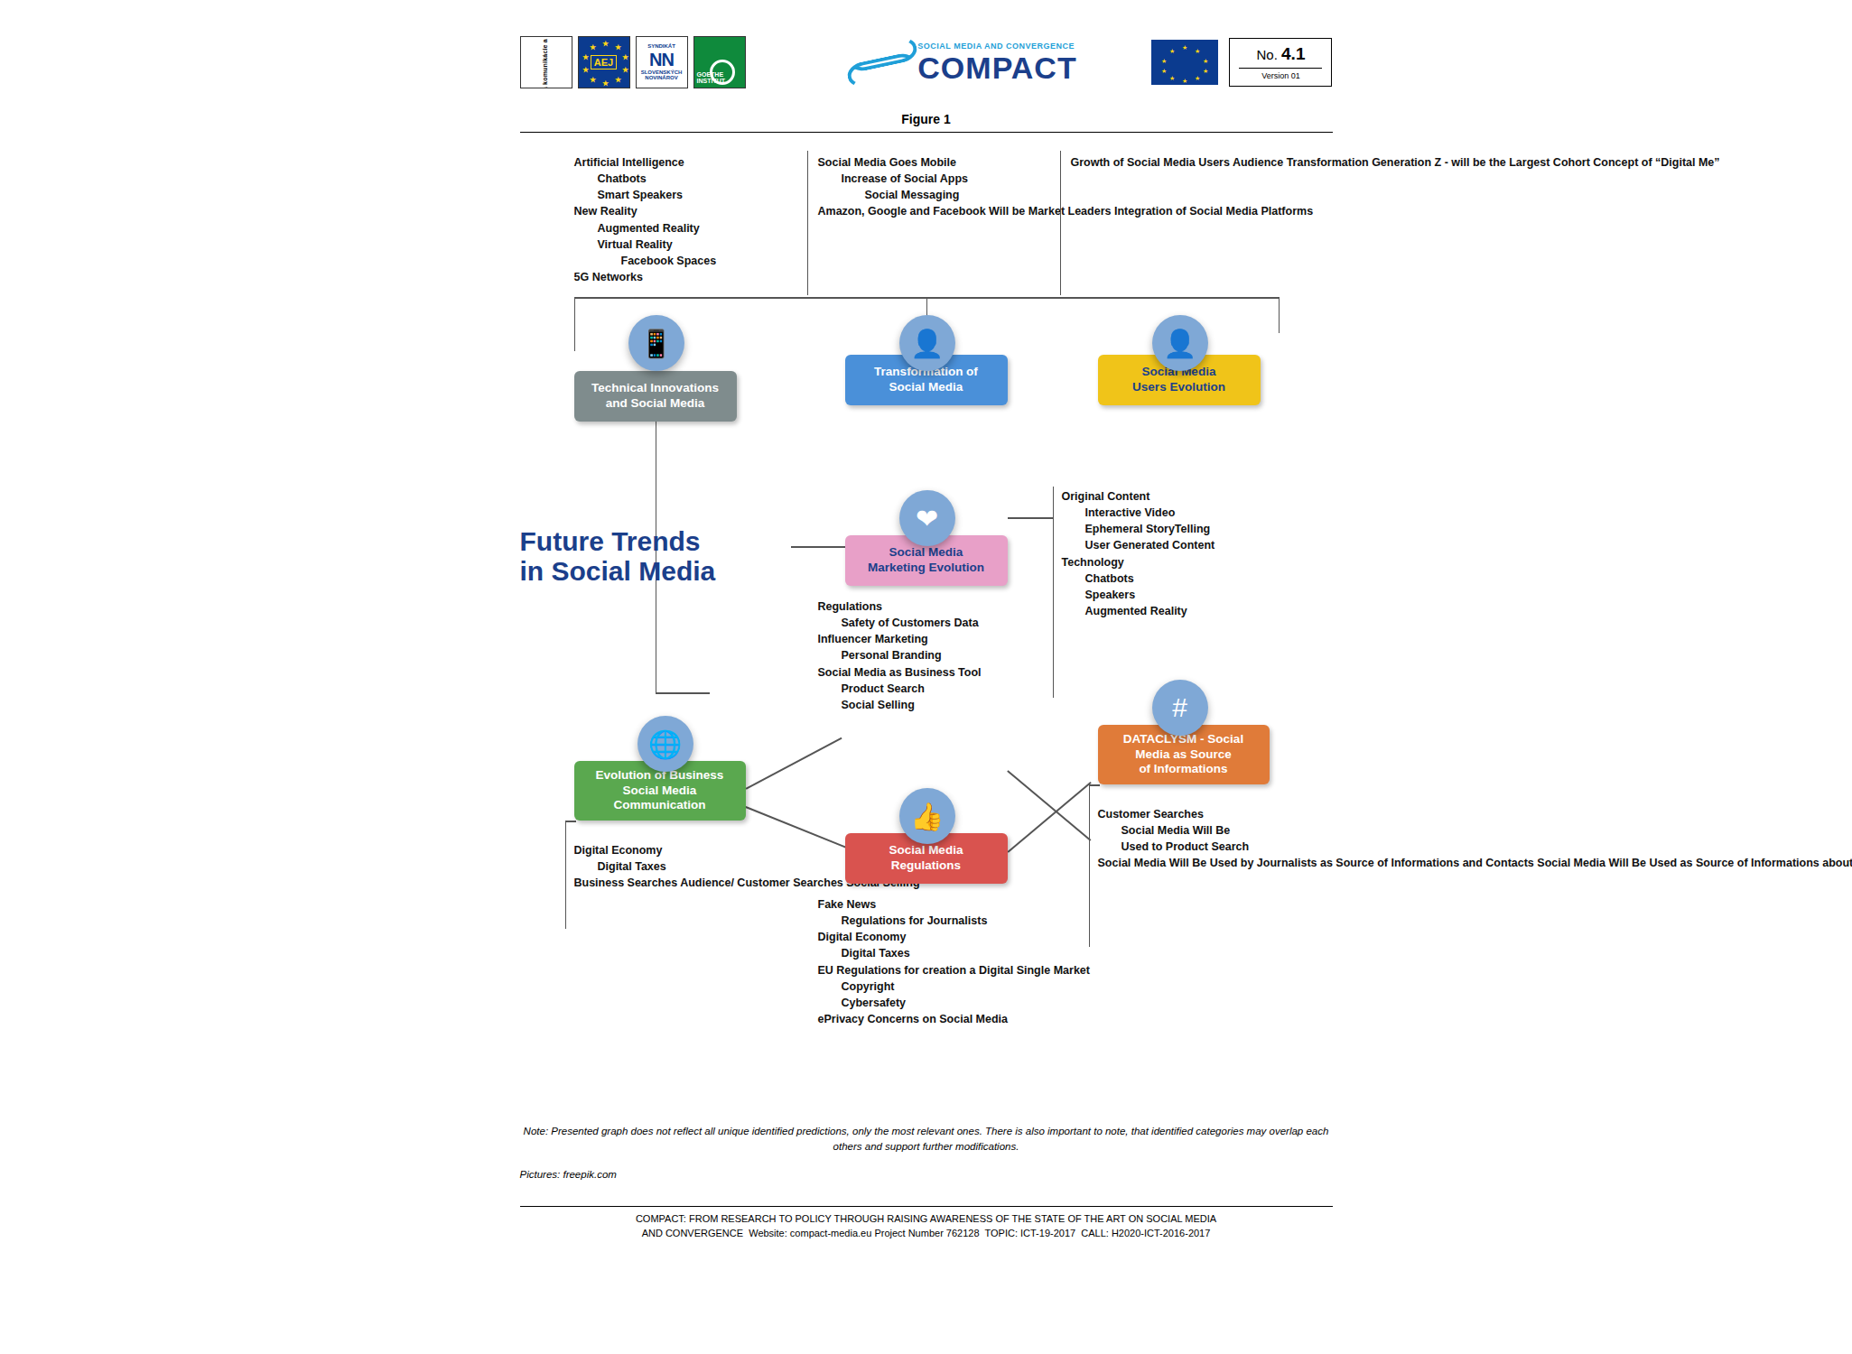Škola komunikácie a médií
★ ★ ★ ★ ★ ★ ★ ★ ★ ★
AEJ
SYNDIKÁT NN SLOVENSKÝCH NOVINÁROV
GOETHE
INSTITUT
SOCIAL MEDIA AND CONVERGENCE
COMPACT
★ ★ ★ ★ ★ ★ ★ ★ ★ ★
No. 4.1
Version 01
Figure 1
Artificial Intelligence Chatbots Smart Speakers New Reality Augmented Reality Virtual Reality Facebook Spaces 5G Networks
Social Media Goes Mobile Increase of Social Apps Social Messaging Amazon, Google and Facebook Will be Market Leaders Integration of Social Media Platforms
Growth of Social Media Users Audience Transformation Generation Z - will be the Largest Cohort Concept of “Digital Me”
📱
👤
👤
Technical Innovations
and Social Media
Transformation of
Social Media
Social Media
Users Evolution
Future Trends
in Social Media
❤
Social Media
Marketing Evolution
Original Content Interactive Video Ephemeral StoryTelling User Generated Content Technology Chatbots Speakers Augmented Reality
Regulations Safety of Customers Data Influencer Marketing Personal Branding Social Media as Business Tool Product Search Social Selling
🌐
Evolution of Business
Social Media
Communication
Digital Economy Digital Taxes Business Searches Audience/ Customer Searches Social Selling
👍
Social Media
Regulations
Fake News Regulations for Journalists Digital Economy Digital Taxes EU Regulations for creation a Digital Single Market Copyright Cybersafety ePrivacy Concerns on Social Media
#
DATACLYSM - Social
Media as Source
of Informations
Customer Searches Social Media Will Be Used to Product Search Social Media Will Be Used by Journalists as Source of Informations and Contacts Social Media Will Be Used as Source of Informations about Customers and Employees
Note: Presented graph does not reflect all unique identified predictions, only the most relevant ones. There is also important to note, that identified categories may overlap each others and support further modifications.
Pictures: freepik.com
COMPACT: FROM RESEARCH TO POLICY THROUGH RAISING AWARENESS OF THE STATE OF THE ART ON SOCIAL MEDIA
AND CONVERGENCE Website: compact-media.eu Project Number 762128 TOPIC: ICT-19-2017 CALL: H2020-ICT-2016-2017